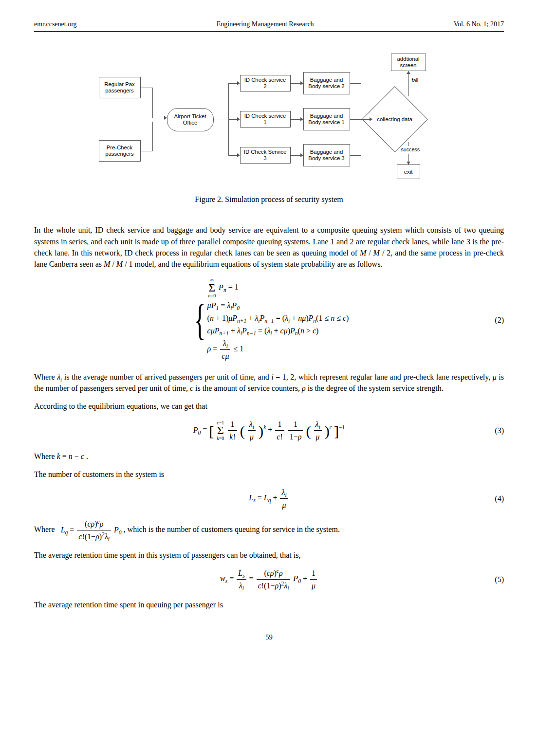emr.ccsenet.org
Engineering Management Research
Vol. 6 No. 1; 2017
Regular Pax
passengers
Pre-Check
passengers
Airport Ticket
Office
ID Check service 2
ID Check service 1
ID Check Service 3
Baggage and
Body service 2
Baggage and
Body service 1
Baggage and
Body service 3
collecting data
addtional
screen
exit
fail
success
Figure 2. Simulation process of security system
In the whole unit, ID check service and baggage and body service are equivalent to a composite queuing system which consists of two queuing systems in series, and each unit is made up of three parallel composite queuing systems. Lane 1 and 2 are regular check lanes, while lane 3 is the pre-check lane. In this network, ID check process in regular check lanes can be seen as queuing model of M / M / 2, and the same process in pre-check lane Canberra seen as M / M / 1 model, and the equilibrium equations of system state probability are as follows.
{
∞ Σ n=0 Pn = 1
μP1 = λiP0
(n + 1) μPn+1 + λiPn−1 = (λi + nμ) Pn(1 ≤ n ≤ c)
cμPn+1 + λiPn−1 = (λi + cμ) Pn(n > c)
ρ = λi cμ ≤ 1
(2)
Where λi is the average number of arrived passengers per unit of time, and i = 1, 2, which represent regular lane and pre-check lane respectively, μ is the number of passengers served per unit of time, c is the amount of service counters, ρ is the degree of the system service strength.
According to the equilibrium equations, we can get that
P0 = [ c−1 Σ k=0 1 k! ( λi μ )k + 1 c! 1 1−ρ ( λi μ )c ]−1
(3)
Where k = n − c .
The number of customers in the system is
Ls = Lq + λi μ
(4)
Where Lq = (cρ)cρ c!(1−ρ)2λi P0 , which is the number of customers queuing for service in the system.
The average retention time spent in this system of passengers can be obtained, that is,
ws = Ls λi = (cρ)cρ c!(1−ρ)2λi P0 + 1 μ
(5)
The average retention time spent in queuing per passenger is
59